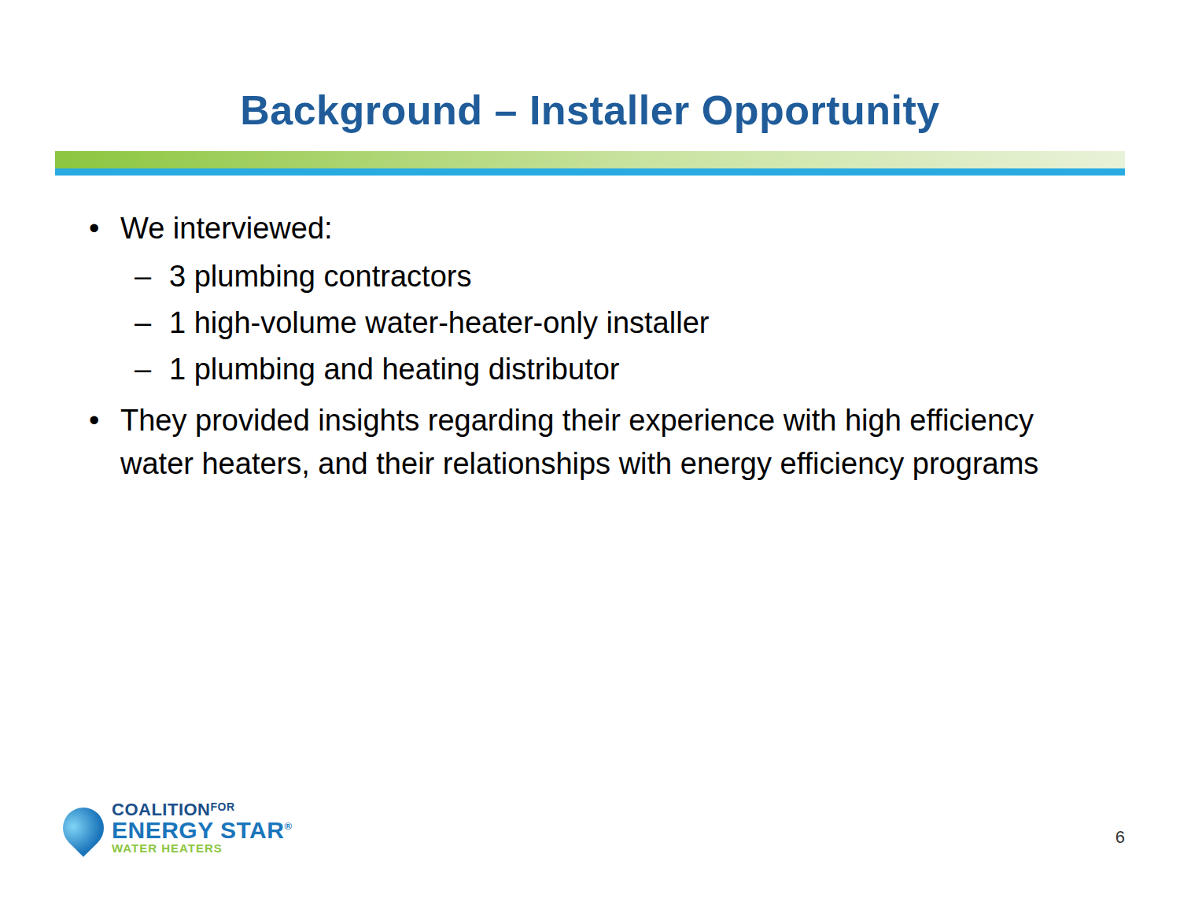Background – Installer Opportunity
We interviewed:
3 plumbing contractors
1 high-volume water-heater-only installer
1 plumbing and heating distributor
They provided insights regarding their experience with high efficiency water heaters, and their relationships with energy efficiency programs
COALITIONFOR
ENERGY STAR®
WATER HEATERS
6